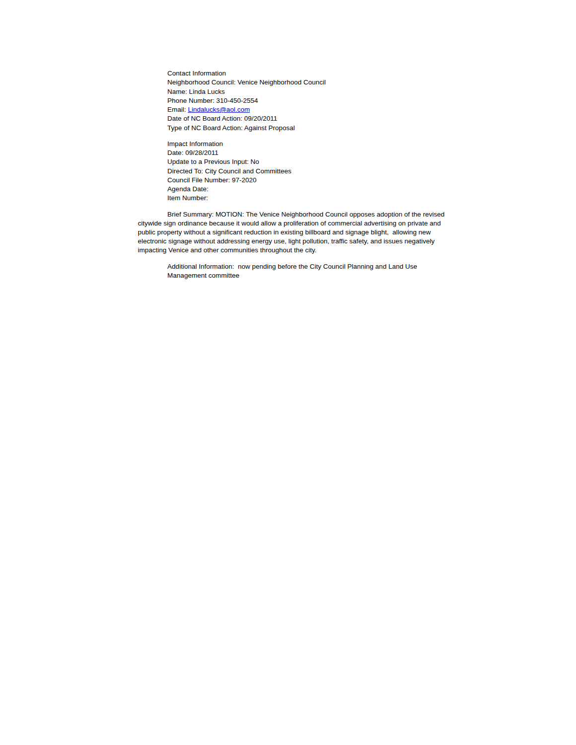Contact Information
Neighborhood Council: Venice Neighborhood Council
Name: Linda Lucks
Phone Number: 310-450-2554
Email: Lindalucks@aol.com
Date of NC Board Action: 09/20/2011
Type of NC Board Action: Against Proposal
Impact Information
Date: 09/28/2011
Update to a Previous Input: No
Directed To: City Council and Committees
Council File Number: 97-2020
Agenda Date:
Item Number:
Brief Summary: MOTION: The Venice Neighborhood Council opposes adoption of the revised citywide sign ordinance because it would allow a proliferation of commercial advertising on private and public property without a significant reduction in existing billboard and signage blight, allowing new electronic signage without addressing energy use, light pollution, traffic safety, and issues negatively impacting Venice and other communities throughout the city.
Additional Information: now pending before the City Council Planning and Land Use Management committee